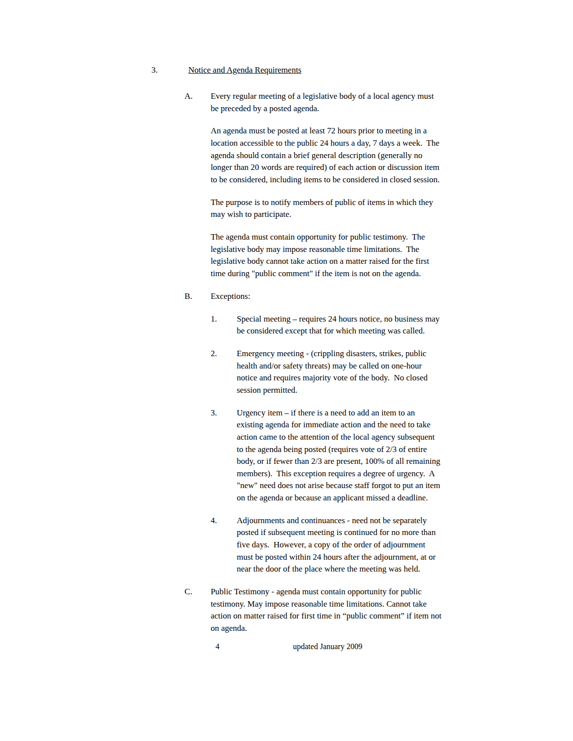3.
Notice and Agenda Requirements
A.
Every regular meeting of a legislative body of a local agency must be preceded by a posted agenda.
An agenda must be posted at least 72 hours prior to meeting in a location accessible to the public 24 hours a day, 7 days a week. The agenda should contain a brief general description (generally no longer than 20 words are required) of each action or discussion item to be considered, including items to be considered in closed session.
The purpose is to notify members of public of items in which they may wish to participate.
The agenda must contain opportunity for public testimony. The legislative body may impose reasonable time limitations. The legislative body cannot take action on a matter raised for the first time during "public comment" if the item is not on the agenda.
B.
Exceptions:
1.
Special meeting – requires 24 hours notice, no business may be considered except that for which meeting was called.
2.
Emergency meeting - (crippling disasters, strikes, public health and/or safety threats) may be called on one-hour notice and requires majority vote of the body. No closed session permitted.
3.
Urgency item – if there is a need to add an item to an existing agenda for immediate action and the need to take action came to the attention of the local agency subsequent to the agenda being posted (requires vote of 2/3 of entire body, or if fewer than 2/3 are present, 100% of all remaining members). This exception requires a degree of urgency. A "new" need does not arise because staff forgot to put an item on the agenda or because an applicant missed a deadline.
4.
Adjournments and continuances - need not be separately posted if subsequent meeting is continued for no more than five days. However, a copy of the order of adjournment must be posted within 24 hours after the adjournment, at or near the door of the place where the meeting was held.
C.
Public Testimony - agenda must contain opportunity for public testimony. May impose reasonable time limitations. Cannot take action on matter raised for first time in “public comment” if item not on agenda.
4 updated January 2009